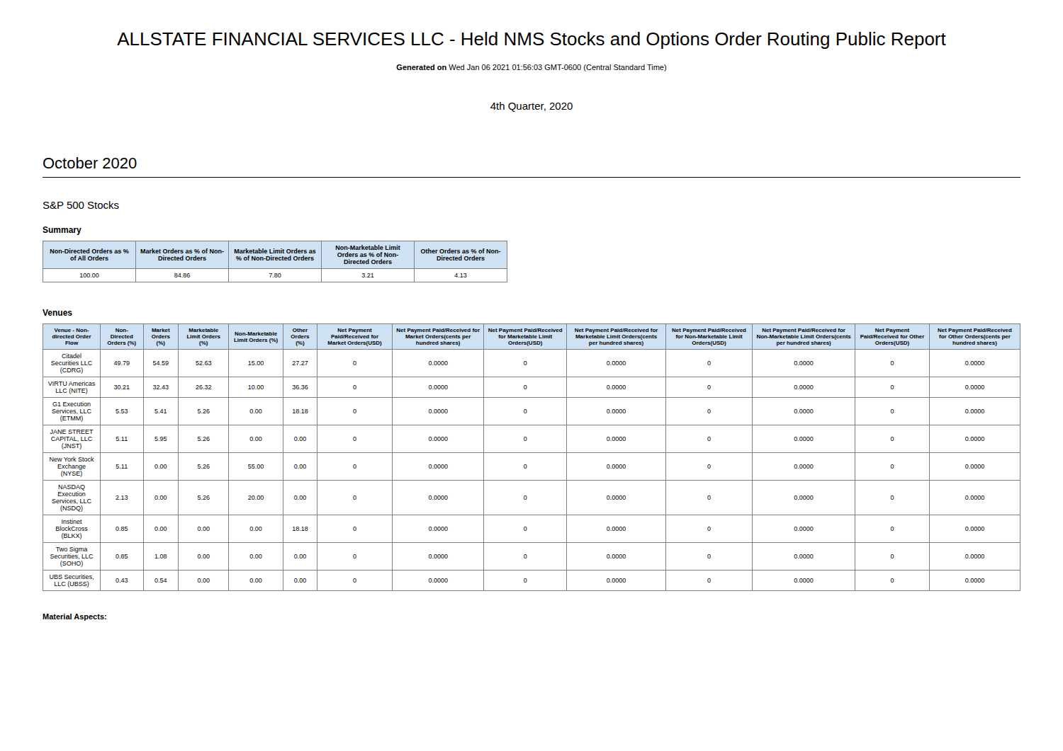ALLSTATE FINANCIAL SERVICES LLC - Held NMS Stocks and Options Order Routing Public Report
Generated on Wed Jan 06 2021 01:56:03 GMT-0600 (Central Standard Time)
4th Quarter, 2020
October 2020
S&P 500 Stocks
Summary
| Non-Directed Orders as % of All Orders | Market Orders as % of Non-Directed Orders | Marketable Limit Orders as % of Non-Directed Orders | Non-Marketable Limit Orders as % of Non-Directed Orders | Other Orders as % of Non-Directed Orders |
| --- | --- | --- | --- | --- |
| 100.00 | 84.86 | 7.80 | 3.21 | 4.13 |
Venues
| Venue - Non-directed Order Flow | Non-Directed Orders (%) | Market Orders (%) | Marketable Limit Orders (%) | Non-Marketable Limit Orders (%) | Other Orders (%) | Net Payment Paid/Received for Market Orders(USD) | Net Payment Paid/Received for Market Orders(cents per hundred shares) | Net Payment Paid/Received for Marketable Limit Orders(USD) | Net Payment Paid/Received for Marketable Limit Orders(cents per hundred shares) | Net Payment Paid/Received for Non-Marketable Limit Orders(USD) | Net Payment Paid/Received for Non-Marketable Limit Orders(cents per hundred shares) | Net Payment Paid/Received for Other Orders(USD) | Net Payment Paid/Received for Other Orders(cents per hundred shares) |
| --- | --- | --- | --- | --- | --- | --- | --- | --- | --- | --- | --- | --- | --- |
| Citadel Securities LLC (CDRG) | 49.79 | 54.59 | 52.63 | 15.00 | 27.27 | 0 | 0.0000 | 0 | 0.0000 | 0 | 0.0000 | 0 | 0.0000 |
| VIRTU Americas LLC (NITE) | 30.21 | 32.43 | 26.32 | 10.00 | 36.36 | 0 | 0.0000 | 0 | 0.0000 | 0 | 0.0000 | 0 | 0.0000 |
| G1 Execution Services, LLC (ETMM) | 5.53 | 5.41 | 5.26 | 0.00 | 18.18 | 0 | 0.0000 | 0 | 0.0000 | 0 | 0.0000 | 0 | 0.0000 |
| JANE STREET CAPITAL, LLC (JNST) | 5.11 | 5.95 | 5.26 | 0.00 | 0.00 | 0 | 0.0000 | 0 | 0.0000 | 0 | 0.0000 | 0 | 0.0000 |
| New York Stock Exchange (NYSE) | 5.11 | 0.00 | 5.26 | 55.00 | 0.00 | 0 | 0.0000 | 0 | 0.0000 | 0 | 0.0000 | 0 | 0.0000 |
| NASDAQ Execution Services, LLC (NSDQ) | 2.13 | 0.00 | 5.26 | 20.00 | 0.00 | 0 | 0.0000 | 0 | 0.0000 | 0 | 0.0000 | 0 | 0.0000 |
| Instinet BlockCross (BLKX) | 0.85 | 0.00 | 0.00 | 0.00 | 18.18 | 0 | 0.0000 | 0 | 0.0000 | 0 | 0.0000 | 0 | 0.0000 |
| Two Sigma Securities, LLC (SOHO) | 0.85 | 1.08 | 0.00 | 0.00 | 0.00 | 0 | 0.0000 | 0 | 0.0000 | 0 | 0.0000 | 0 | 0.0000 |
| UBS Securities, LLC (UBSS) | 0.43 | 0.54 | 0.00 | 0.00 | 0.00 | 0 | 0.0000 | 0 | 0.0000 | 0 | 0.0000 | 0 | 0.0000 |
Material Aspects: